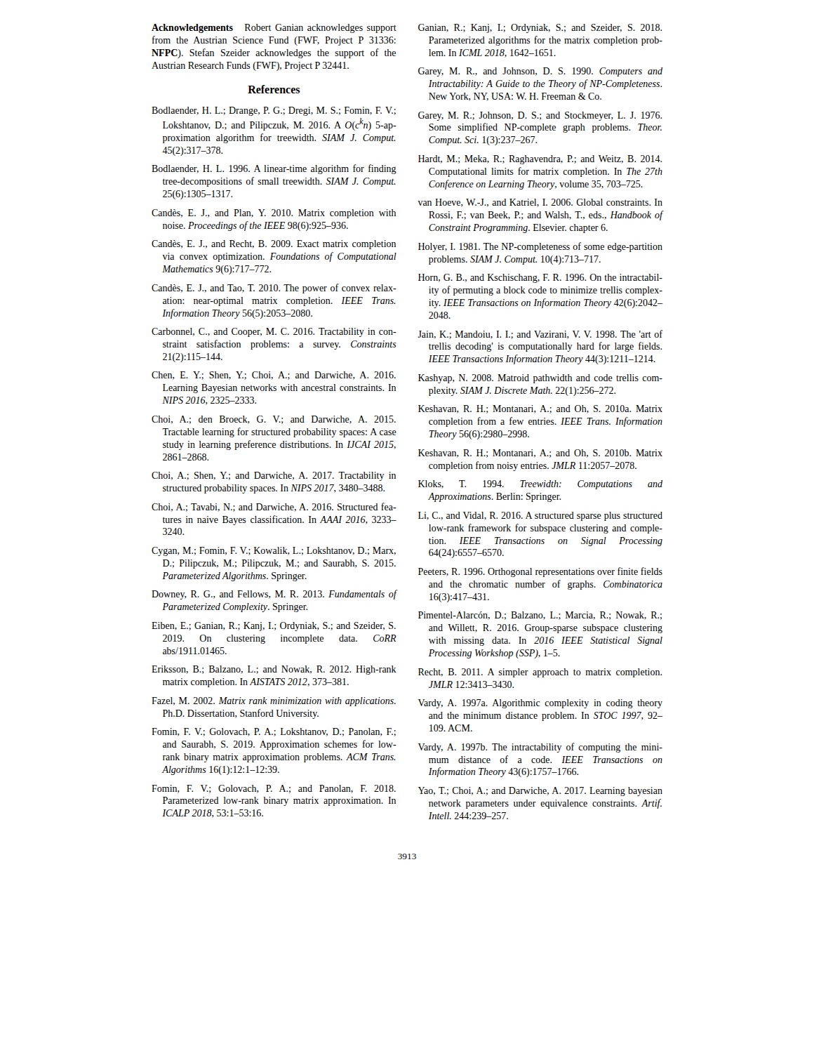Acknowledgements Robert Ganian acknowledges support from the Austrian Science Fund (FWF, Project P 31336: NFPC). Stefan Szeider acknowledges the support of the Austrian Research Funds (FWF), Project P 32441.
References
Bodlaender, H. L.; Drange, P. G.; Dregi, M. S.; Fomin, F. V.; Lokshtanov, D.; and Pilipczuk, M. 2016. A O(ckn) 5-approximation algorithm for treewidth. SIAM J. Comput. 45(2):317–378.
Bodlaender, H. L. 1996. A linear-time algorithm for finding tree-decompositions of small treewidth. SIAM J. Comput. 25(6):1305–1317.
Candès, E. J., and Plan, Y. 2010. Matrix completion with noise. Proceedings of the IEEE 98(6):925–936.
Candès, E. J., and Recht, B. 2009. Exact matrix completion via convex optimization. Foundations of Computational Mathematics 9(6):717–772.
Candès, E. J., and Tao, T. 2010. The power of convex relaxation: near-optimal matrix completion. IEEE Trans. Information Theory 56(5):2053–2080.
Carbonnel, C., and Cooper, M. C. 2016. Tractability in constraint satisfaction problems: a survey. Constraints 21(2):115–144.
Chen, E. Y.; Shen, Y.; Choi, A.; and Darwiche, A. 2016. Learning Bayesian networks with ancestral constraints. In NIPS 2016, 2325–2333.
Choi, A.; den Broeck, G. V.; and Darwiche, A. 2015. Tractable learning for structured probability spaces: A case study in learning preference distributions. In IJCAI 2015, 2861–2868.
Choi, A.; Shen, Y.; and Darwiche, A. 2017. Tractability in structured probability spaces. In NIPS 2017, 3480–3488.
Choi, A.; Tavabi, N.; and Darwiche, A. 2016. Structured features in naive Bayes classification. In AAAI 2016, 3233–3240.
Cygan, M.; Fomin, F. V.; Kowalik, L.; Lokshtanov, D.; Marx, D.; Pilipczuk, M.; Pilipczuk, M.; and Saurabh, S. 2015. Parameterized Algorithms. Springer.
Downey, R. G., and Fellows, M. R. 2013. Fundamentals of Parameterized Complexity. Springer.
Eiben, E.; Ganian, R.; Kanj, I.; Ordyniak, S.; and Szeider, S. 2019. On clustering incomplete data. CoRR abs/1911.01465.
Eriksson, B.; Balzano, L.; and Nowak, R. 2012. High-rank matrix completion. In AISTATS 2012, 373–381.
Fazel, M. 2002. Matrix rank minimization with applications. Ph.D. Dissertation, Stanford University.
Fomin, F. V.; Golovach, P. A.; Lokshtanov, D.; Panolan, F.; and Saurabh, S. 2019. Approximation schemes for low-rank binary matrix approximation problems. ACM Trans. Algorithms 16(1):12:1–12:39.
Fomin, F. V.; Golovach, P. A.; and Panolan, F. 2018. Parameterized low-rank binary matrix approximation. In ICALP 2018, 53:1–53:16.
Ganian, R.; Kanj, I.; Ordyniak, S.; and Szeider, S. 2018. Parameterized algorithms for the matrix completion problem. In ICML 2018, 1642–1651.
Garey, M. R., and Johnson, D. S. 1990. Computers and Intractability: A Guide to the Theory of NP-Completeness. New York, NY, USA: W. H. Freeman & Co.
Garey, M. R.; Johnson, D. S.; and Stockmeyer, L. J. 1976. Some simplified NP-complete graph problems. Theor. Comput. Sci. 1(3):237–267.
Hardt, M.; Meka, R.; Raghavendra, P.; and Weitz, B. 2014. Computational limits for matrix completion. In The 27th Conference on Learning Theory, volume 35, 703–725.
van Hoeve, W.-J., and Katriel, I. 2006. Global constraints. In Rossi, F.; van Beek, P.; and Walsh, T., eds., Handbook of Constraint Programming. Elsevier. chapter 6.
Holyer, I. 1981. The NP-completeness of some edge-partition problems. SIAM J. Comput. 10(4):713–717.
Horn, G. B., and Kschischang, F. R. 1996. On the intractability of permuting a block code to minimize trellis complexity. IEEE Transactions on Information Theory 42(6):2042–2048.
Jain, K.; Mandoiu, I. I.; and Vazirani, V. V. 1998. The 'art of trellis decoding' is computationally hard for large fields. IEEE Transactions Information Theory 44(3):1211–1214.
Kashyap, N. 2008. Matroid pathwidth and code trellis complexity. SIAM J. Discrete Math. 22(1):256–272.
Keshavan, R. H.; Montanari, A.; and Oh, S. 2010a. Matrix completion from a few entries. IEEE Trans. Information Theory 56(6):2980–2998.
Keshavan, R. H.; Montanari, A.; and Oh, S. 2010b. Matrix completion from noisy entries. JMLR 11:2057–2078.
Kloks, T. 1994. Treewidth: Computations and Approximations. Berlin: Springer.
Li, C., and Vidal, R. 2016. A structured sparse plus structured low-rank framework for subspace clustering and completion. IEEE Transactions on Signal Processing 64(24):6557–6570.
Peeters, R. 1996. Orthogonal representations over finite fields and the chromatic number of graphs. Combinatorica 16(3):417–431.
Pimentel-Alarcón, D.; Balzano, L.; Marcia, R.; Nowak, R.; and Willett, R. 2016. Group-sparse subspace clustering with missing data. In 2016 IEEE Statistical Signal Processing Workshop (SSP), 1–5.
Recht, B. 2011. A simpler approach to matrix completion. JMLR 12:3413–3430.
Vardy, A. 1997a. Algorithmic complexity in coding theory and the minimum distance problem. In STOC 1997, 92–109. ACM.
Vardy, A. 1997b. The intractability of computing the minimum distance of a code. IEEE Transactions on Information Theory 43(6):1757–1766.
Yao, T.; Choi, A.; and Darwiche, A. 2017. Learning bayesian network parameters under equivalence constraints. Artif. Intell. 244:239–257.
3913